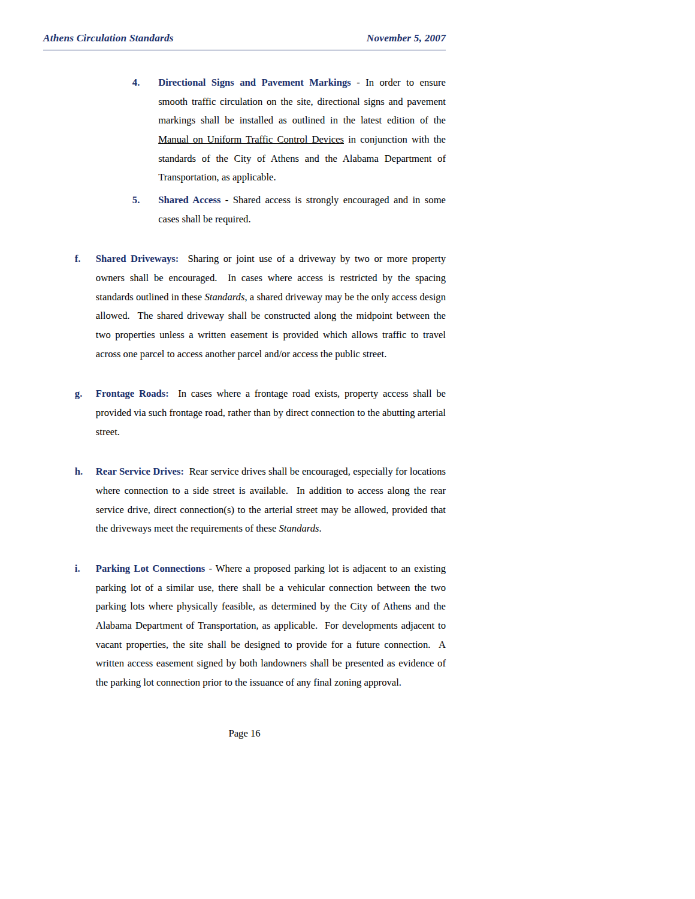Athens Circulation Standards November 5, 2007
4. Directional Signs and Pavement Markings - In order to ensure smooth traffic circulation on the site, directional signs and pavement markings shall be installed as outlined in the latest edition of the Manual on Uniform Traffic Control Devices in conjunction with the standards of the City of Athens and the Alabama Department of Transportation, as applicable.
5. Shared Access - Shared access is strongly encouraged and in some cases shall be required.
f. Shared Driveways: Sharing or joint use of a driveway by two or more property owners shall be encouraged. In cases where access is restricted by the spacing standards outlined in these Standards, a shared driveway may be the only access design allowed. The shared driveway shall be constructed along the midpoint between the two properties unless a written easement is provided which allows traffic to travel across one parcel to access another parcel and/or access the public street.
g. Frontage Roads: In cases where a frontage road exists, property access shall be provided via such frontage road, rather than by direct connection to the abutting arterial street.
h. Rear Service Drives: Rear service drives shall be encouraged, especially for locations where connection to a side street is available. In addition to access along the rear service drive, direct connection(s) to the arterial street may be allowed, provided that the driveways meet the requirements of these Standards.
i. Parking Lot Connections - Where a proposed parking lot is adjacent to an existing parking lot of a similar use, there shall be a vehicular connection between the two parking lots where physically feasible, as determined by the City of Athens and the Alabama Department of Transportation, as applicable. For developments adjacent to vacant properties, the site shall be designed to provide for a future connection. A written access easement signed by both landowners shall be presented as evidence of the parking lot connection prior to the issuance of any final zoning approval.
Page 16